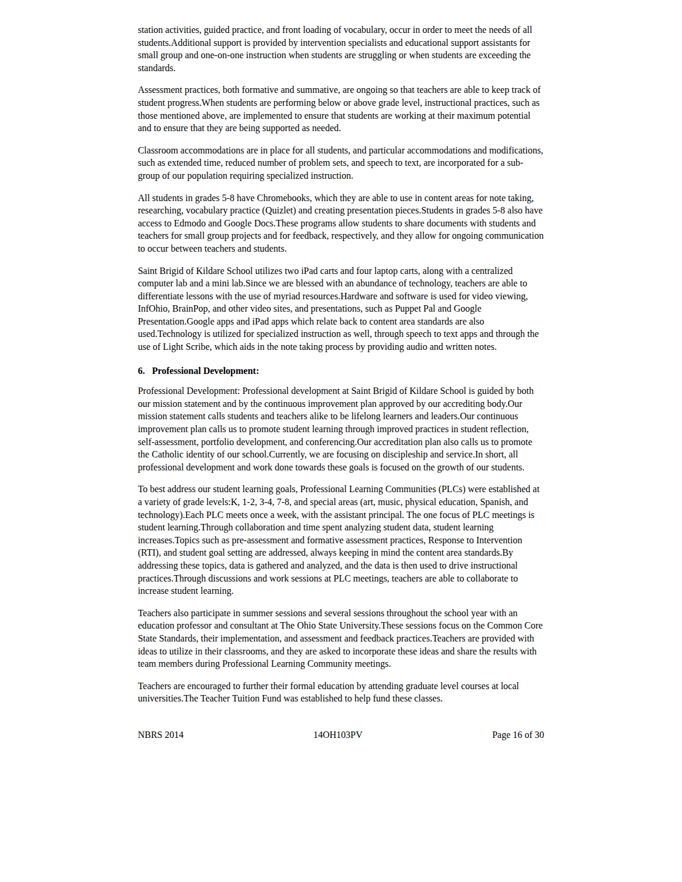station activities, guided practice, and front loading of vocabulary, occur in order to meet the needs of all students.Additional support is provided by intervention specialists and educational support assistants for small group and one-on-one instruction when students are struggling or when students are exceeding the standards.
Assessment practices, both formative and summative, are ongoing so that teachers are able to keep track of student progress.When students are performing below or above grade level, instructional practices, such as those mentioned above, are implemented to ensure that students are working at their maximum potential and to ensure that they are being supported as needed.
Classroom accommodations are in place for all students, and particular accommodations and modifications, such as extended time, reduced number of problem sets, and speech to text, are incorporated for a sub-group of our population requiring specialized instruction.
All students in grades 5-8 have Chromebooks, which they are able to use in content areas for note taking, researching, vocabulary practice (Quizlet) and creating presentation pieces.Students in grades 5-8 also have access to Edmodo and Google Docs.These programs allow students to share documents with students and teachers for small group projects and for feedback, respectively, and they allow for ongoing communication to occur between teachers and students.
Saint Brigid of Kildare School utilizes two iPad carts and four laptop carts, along with a centralized computer lab and a mini lab.Since we are blessed with an abundance of technology, teachers are able to differentiate lessons with the use of myriad resources.Hardware and software is used for video viewing, InfOhio, BrainPop, and other video sites, and presentations, such as Puppet Pal and Google Presentation.Google apps and iPad apps which relate back to content area standards are also used.Technology is utilized for specialized instruction as well, through speech to text apps and through the use of Light Scribe, which aids in the note taking process by providing audio and written notes.
6. Professional Development:
Professional Development: Professional development at Saint Brigid of Kildare School is guided by both our mission statement and by the continuous improvement plan approved by our accrediting body.Our mission statement calls students and teachers alike to be lifelong learners and leaders.Our continuous improvement plan calls us to promote student learning through improved practices in student reflection, self-assessment, portfolio development, and conferencing.Our accreditation plan also calls us to promote the Catholic identity of our school.Currently, we are focusing on discipleship and service.In short, all professional development and work done towards these goals is focused on the growth of our students.
To best address our student learning goals, Professional Learning Communities (PLCs) were established at a variety of grade levels:K, 1-2, 3-4, 7-8, and special areas (art, music, physical education, Spanish, and technology).Each PLC meets once a week, with the assistant principal. The one focus of PLC meetings is student learning.Through collaboration and time spent analyzing student data, student learning increases.Topics such as pre-assessment and formative assessment practices, Response to Intervention (RTI), and student goal setting are addressed, always keeping in mind the content area standards.By addressing these topics, data is gathered and analyzed, and the data is then used to drive instructional practices.Through discussions and work sessions at PLC meetings, teachers are able to collaborate to increase student learning.
Teachers also participate in summer sessions and several sessions throughout the school year with an education professor and consultant at The Ohio State University.These sessions focus on the Common Core State Standards, their implementation, and assessment and feedback practices.Teachers are provided with ideas to utilize in their classrooms, and they are asked to incorporate these ideas and share the results with team members during Professional Learning Community meetings.
Teachers are encouraged to further their formal education by attending graduate level courses at local universities.The Teacher Tuition Fund was established to help fund these classes.
NBRS 2014 14OH103PV Page 16 of 30